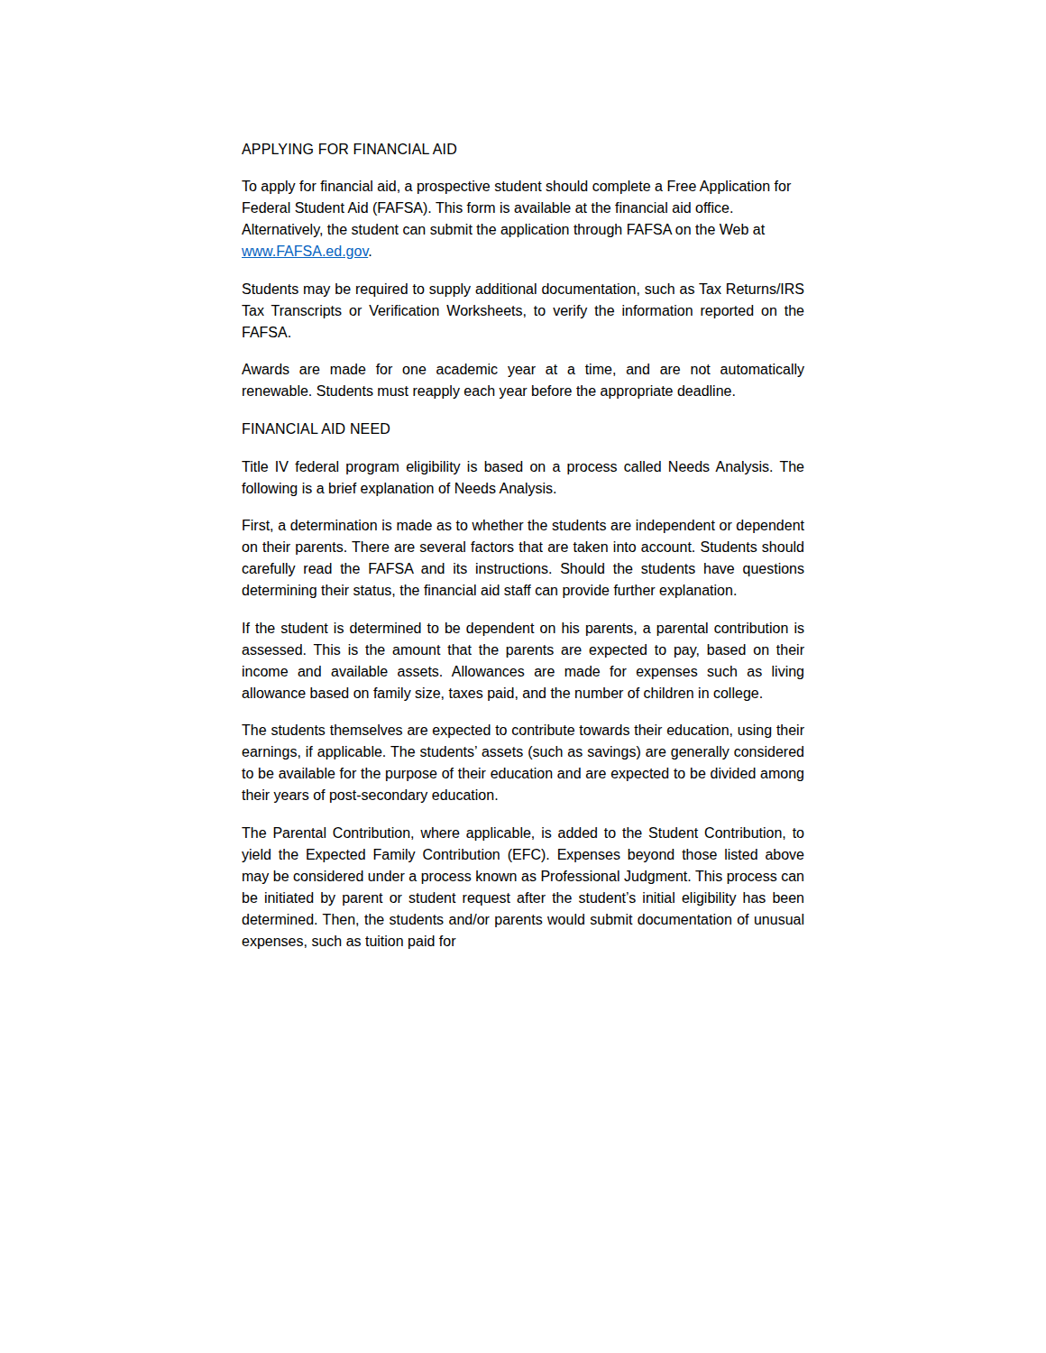APPLYING FOR FINANCIAL AID
To apply for financial aid, a prospective student should complete a Free Application for Federal Student Aid (FAFSA). This form is available at the financial aid office. Alternatively, the student can submit the application through FAFSA on the Web at www.FAFSA.ed.gov.
Students may be required to supply additional documentation, such as Tax Returns/IRS Tax Transcripts or Verification Worksheets, to verify the information reported on the FAFSA.
Awards are made for one academic year at a time, and are not automatically renewable. Students must reapply each year before the appropriate deadline.
FINANCIAL AID NEED
Title IV federal program eligibility is based on a process called Needs Analysis. The following is a brief explanation of Needs Analysis.
First, a determination is made as to whether the students are independent or dependent on their parents. There are several factors that are taken into account. Students should carefully read the FAFSA and its instructions. Should the students have questions determining their status, the financial aid staff can provide further explanation.
If the student is determined to be dependent on his parents, a parental contribution is assessed. This is the amount that the parents are expected to pay, based on their income and available assets. Allowances are made for expenses such as living allowance based on family size, taxes paid, and the number of children in college.
The students themselves are expected to contribute towards their education, using their earnings, if applicable. The students’ assets (such as savings) are generally considered to be available for the purpose of their education and are expected to be divided among their years of post-secondary education.
The Parental Contribution, where applicable, is added to the Student Contribution, to yield the Expected Family Contribution (EFC). Expenses beyond those listed above may be considered under a process known as Professional Judgment. This process can be initiated by parent or student request after the student’s initial eligibility has been determined. Then, the students and/or parents would submit documentation of unusual expenses, such as tuition paid for